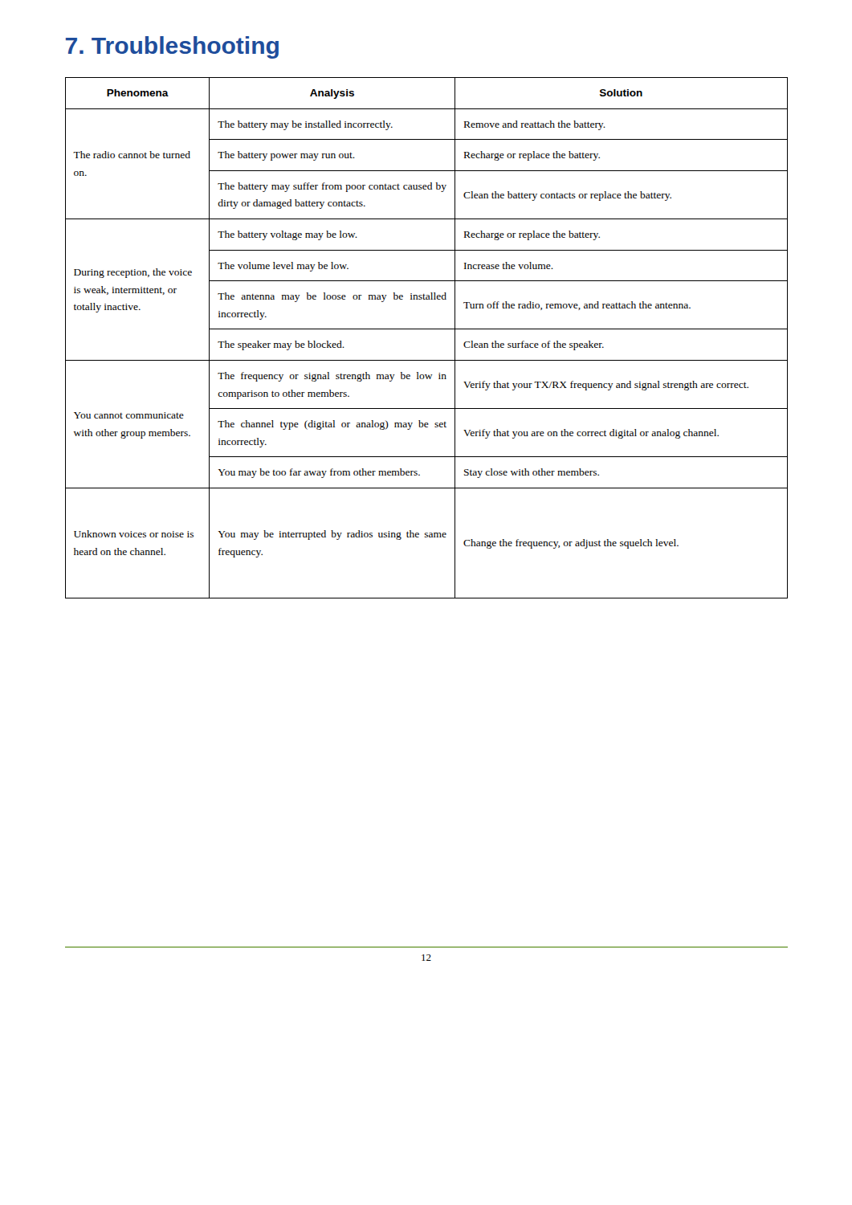7. Troubleshooting
| Phenomena | Analysis | Solution |
| --- | --- | --- |
| The radio cannot be turned on. | The battery may be installed incorrectly. | Remove and reattach the battery. |
| The battery power may run out. | Recharge or replace the battery. |
| The battery may suffer from poor contact caused by dirty or damaged battery contacts. | Clean the battery contacts or replace the battery. |
| During reception, the voice is weak, intermittent, or totally inactive. | The battery voltage may be low. | Recharge or replace the battery. |
| The volume level may be low. | Increase the volume. |
| The antenna may be loose or may be installed incorrectly. | Turn off the radio, remove, and reattach the antenna. |
| The speaker may be blocked. | Clean the surface of the speaker. |
| You cannot communicate with other group members. | The frequency or signal strength may be low in comparison to other members. | Verify that your TX/RX frequency and signal strength are correct. |
| The channel type (digital or analog) may be set incorrectly. | Verify that you are on the correct digital or analog channel. |
| You may be too far away from other members. | Stay close with other members. |
| Unknown voices or noise is heard on the channel. | You may be interrupted by radios using the same frequency. | Change the frequency, or adjust the squelch level. |
12